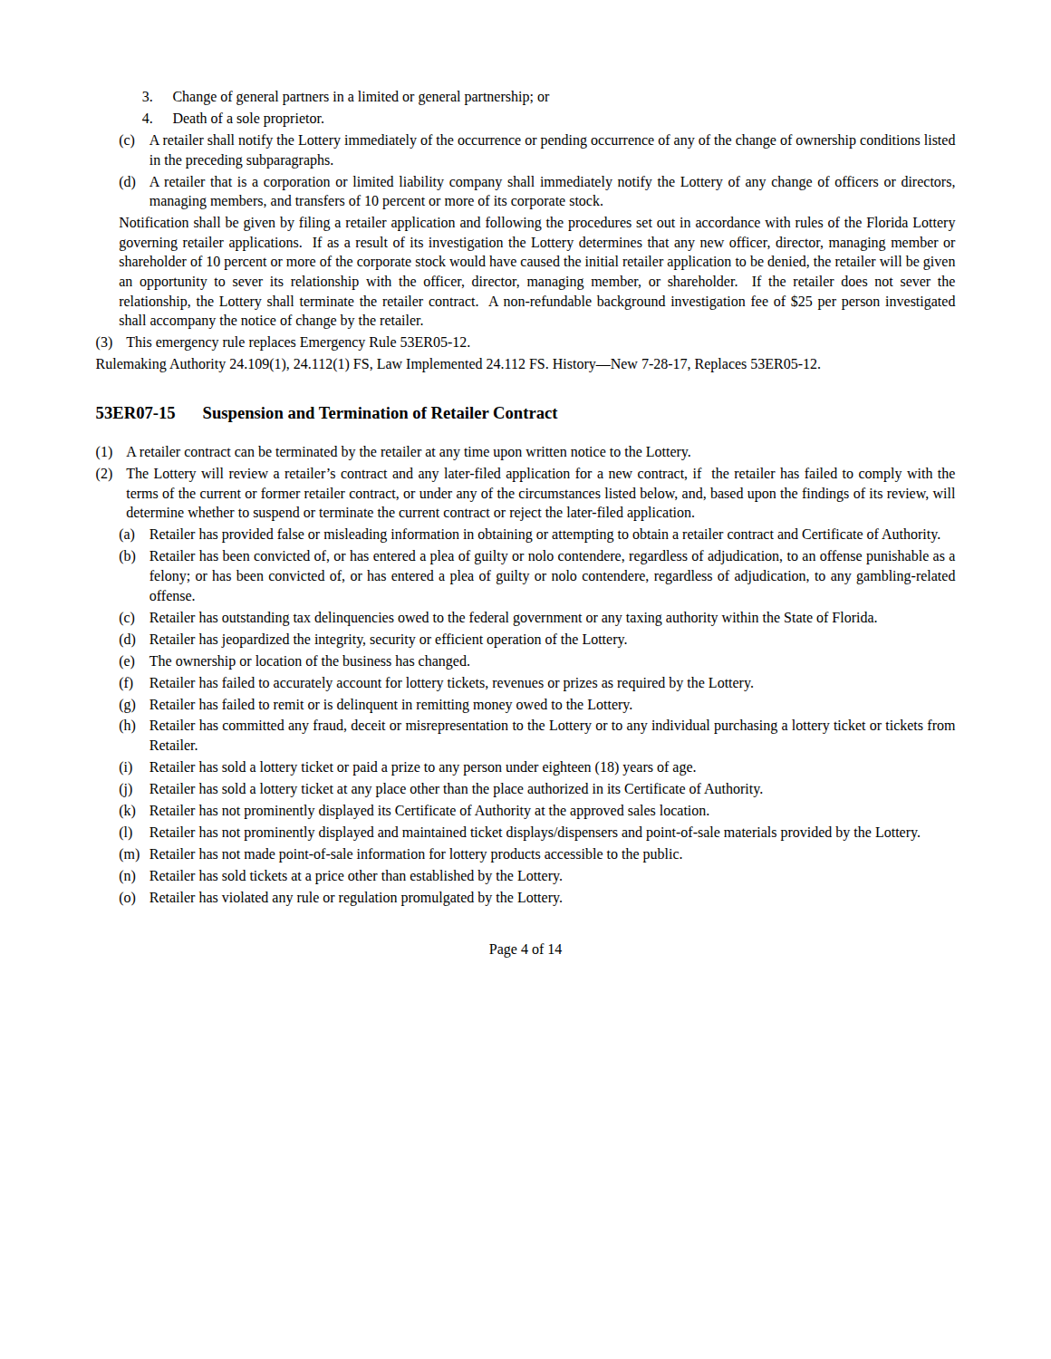3. Change of general partners in a limited or general partnership; or
4. Death of a sole proprietor.
(c) A retailer shall notify the Lottery immediately of the occurrence or pending occurrence of any of the change of ownership conditions listed in the preceding subparagraphs.
(d) A retailer that is a corporation or limited liability company shall immediately notify the Lottery of any change of officers or directors, managing members, and transfers of 10 percent or more of its corporate stock.
Notification shall be given by filing a retailer application and following the procedures set out in accordance with rules of the Florida Lottery governing retailer applications. If as a result of its investigation the Lottery determines that any new officer, director, managing member or shareholder of 10 percent or more of the corporate stock would have caused the initial retailer application to be denied, the retailer will be given an opportunity to sever its relationship with the officer, director, managing member, or shareholder. If the retailer does not sever the relationship, the Lottery shall terminate the retailer contract. A non-refundable background investigation fee of $25 per person investigated shall accompany the notice of change by the retailer.
(3) This emergency rule replaces Emergency Rule 53ER05-12.
Rulemaking Authority 24.109(1), 24.112(1) FS, Law Implemented 24.112 FS. History—New 7-28-17, Replaces 53ER05-12.
53ER07-15 Suspension and Termination of Retailer Contract
(1) A retailer contract can be terminated by the retailer at any time upon written notice to the Lottery.
(2) The Lottery will review a retailer’s contract and any later-filed application for a new contract, if the retailer has failed to comply with the terms of the current or former retailer contract, or under any of the circumstances listed below, and, based upon the findings of its review, will determine whether to suspend or terminate the current contract or reject the later-filed application.
(a) Retailer has provided false or misleading information in obtaining or attempting to obtain a retailer contract and Certificate of Authority.
(b) Retailer has been convicted of, or has entered a plea of guilty or nolo contendere, regardless of adjudication, to an offense punishable as a felony; or has been convicted of, or has entered a plea of guilty or nolo contendere, regardless of adjudication, to any gambling-related offense.
(c) Retailer has outstanding tax delinquencies owed to the federal government or any taxing authority within the State of Florida.
(d) Retailer has jeopardized the integrity, security or efficient operation of the Lottery.
(e) The ownership or location of the business has changed.
(f) Retailer has failed to accurately account for lottery tickets, revenues or prizes as required by the Lottery.
(g) Retailer has failed to remit or is delinquent in remitting money owed to the Lottery.
(h) Retailer has committed any fraud, deceit or misrepresentation to the Lottery or to any individual purchasing a lottery ticket or tickets from Retailer.
(i) Retailer has sold a lottery ticket or paid a prize to any person under eighteen (18) years of age.
(j) Retailer has sold a lottery ticket at any place other than the place authorized in its Certificate of Authority.
(k) Retailer has not prominently displayed its Certificate of Authority at the approved sales location.
(l) Retailer has not prominently displayed and maintained ticket displays/dispensers and point-of-sale materials provided by the Lottery.
(m) Retailer has not made point-of-sale information for lottery products accessible to the public.
(n) Retailer has sold tickets at a price other than established by the Lottery.
(o) Retailer has violated any rule or regulation promulgated by the Lottery.
Page 4 of 14